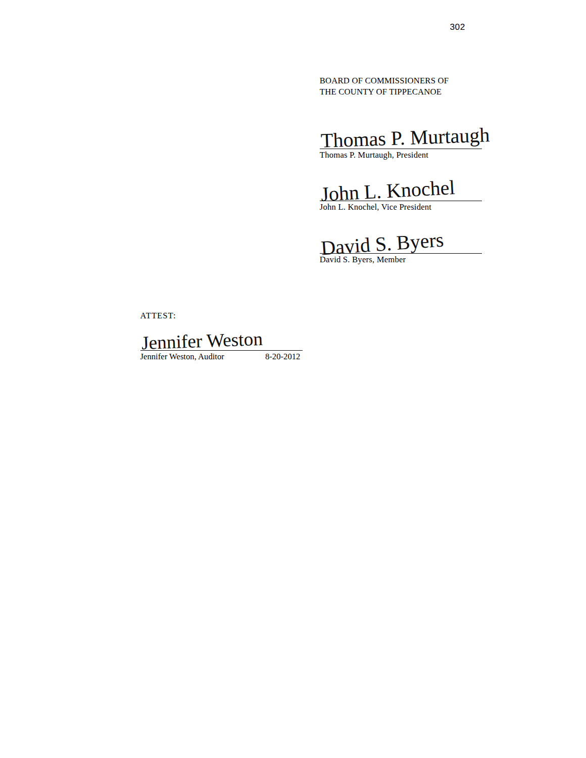302
BOARD OF COMMISSIONERS OF
THE COUNTY OF TIPPECANOE
Thomas P. Murtaugh
Thomas P. Murtaugh, President
John L. Knochel
John L. Knochel, Vice President
David S. Byers
David S. Byers, Member
ATTEST:
Jennifer Weston
Jennifer Weston, Auditor 8-20-2012